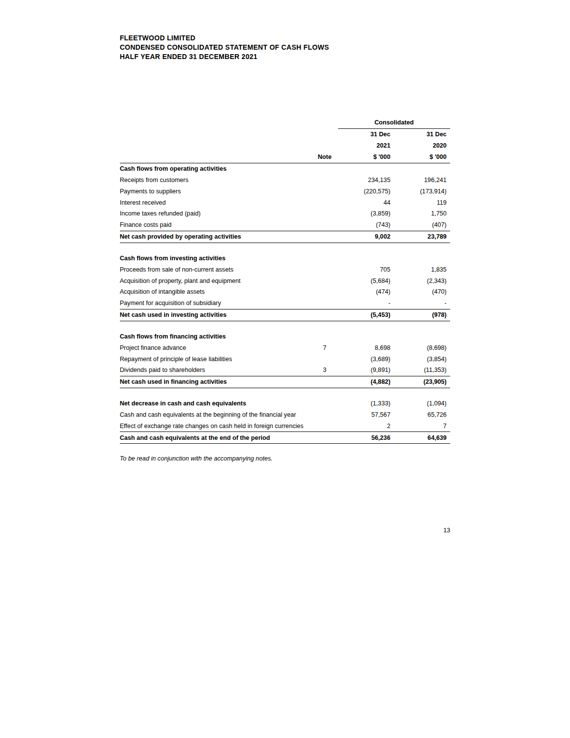FLEETWOOD LIMITED
CONDENSED CONSOLIDATED STATEMENT OF CASH FLOWS
HALF YEAR ENDED 31 DECEMBER 2021
| | | Consolidated |
| | | 31 Dec | 31 Dec |
| | | 2021 | 2020 |
| | Note | $ '000 | $ '000 |
| Cash flows from operating activities | | | |
| Receipts from customers | | 234,135 | 196,241 |
| Payments to suppliers | | (220,575) | (173,914) |
| Interest received | | 44 | 119 |
| Income taxes refunded (paid) | | (3,859) | 1,750 |
| Finance costs paid | | (743) | (407) |
| Net cash provided by operating activities | | 9,002 | 23,789 |
| Cash flows from investing activities | | | |
| Proceeds from sale of non-current assets | | 705 | 1,835 |
| Acquisition of property, plant and equipment | | (5,684) | (2,343) |
| Acquisition of intangible assets | | (474) | (470) |
| Payment for acquisition of subsidiary | | - | - |
| Net cash used in investing activities | | (5,453) | (978) |
| Cash flows from financing activities | | | |
| Project finance advance | 7 | 8,698 | (8,698) |
| Repayment of principle of lease liabilities | | (3,689) | (3,854) |
| Dividends paid to shareholders | 3 | (9,891) | (11,353) |
| Net cash used in financing activities | | (4,882) | (23,905) |
| Net decrease in cash and cash equivalents | | (1,333) | (1,094) |
| Cash and cash equivalents at the beginning of the financial year | | 57,567 | 65,726 |
| Effect of exchange rate changes on cash held in foreign currencies | | 2 | 7 |
| Cash and cash equivalents at the end of the period | | 56,236 | 64,639 |
To be read in conjunction with the accompanying notes.
13